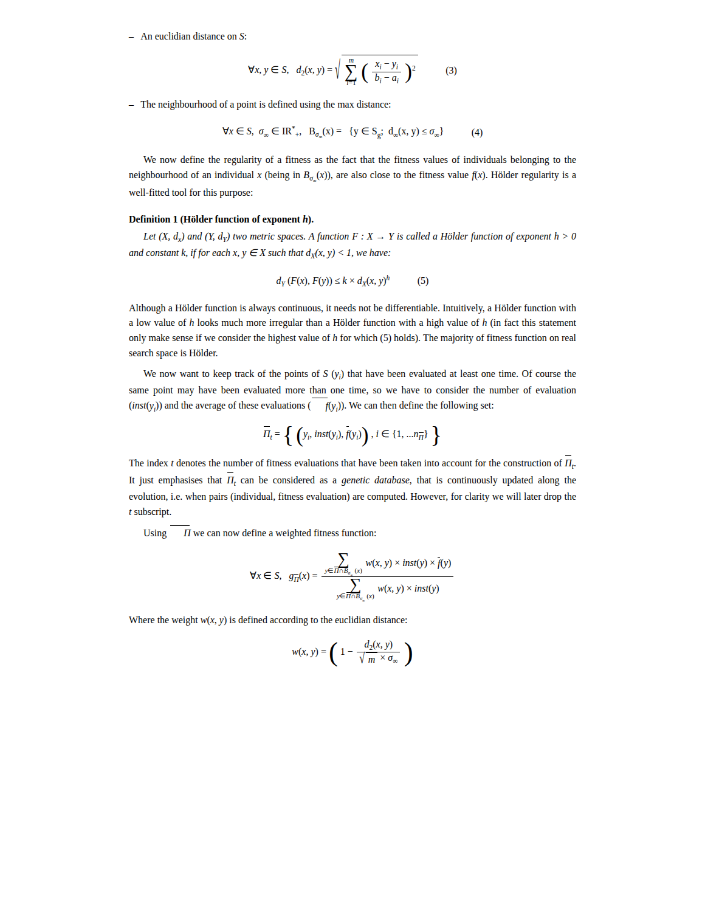An euclidian distance on S:
∀x, y ∈ S, d2(x, y) = m ∑ i=1 ( xi − yi bi − ai )2
(3)
The neighbourhood of a point is defined using the max distance:
∀x ∈ S, σ∞ ∈ IR*+, Bσ∞(x) = {y ∈ Sg; d∞(x, y) ≤ σ∞}
(4)
We now define the regularity of a fitness as the fact that the fitness values of individuals belonging to the neighbourhood of an individual x (being in Bσ∞(x)), are also close to the fitness value f(x). Hölder regularity is a well-fitted tool for this purpose:
Definition 1 (Hölder function of exponent h). Let (X, dx) and (Y, dY) two metric spaces. A function F : X → Y is called a Hölder function of exponent h > 0 and constant k, if for each x, y ∈ X such that dX(x, y) < 1, we have:
dY (F(x), F(y)) ≤ k × dX(x, y)h
(5)
Although a Hölder function is always continuous, it needs not be differentiable. Intuitively, a Hölder function with a low value of h looks much more irregular than a Hölder function with a high value of h (in fact this statement only make sense if we consider the highest value of h for which (5) holds). The majority of fitness function on real search space is Hölder.
We now want to keep track of the points of S (yi) that have been evaluated at least one time. Of course the same point may have been evaluated more than one time, so we have to consider the number of evaluation (inst(yi)) and the average of these evaluations (f(yi)). We can then define the following set:
Πt = { (yi, inst(yi), f(yi)) , i ∈ {1, ...nΠ} }
The index t denotes the number of fitness evaluations that have been taken into account for the construction of Πt. It just emphasises that Πt can be considered as a genetic database, that is continuously updated along the evolution, i.e. when pairs (individual, fitness evaluation) are computed. However, for clarity we will later drop the t subscript.
Using Π we can now define a weighted fitness function:
∀x ∈ S, gΠ(x) = ∑ y∈Π∩Bσ∞ (x) w(x, y) × inst(y) × f(y) ∑ y∈Π∩Bσ∞ (x) w(x, y) × inst(y)
Where the weight w(x, y) is defined according to the euclidian distance:
w(x, y) = ( 1 − d2(x, y) m × σ∞ )